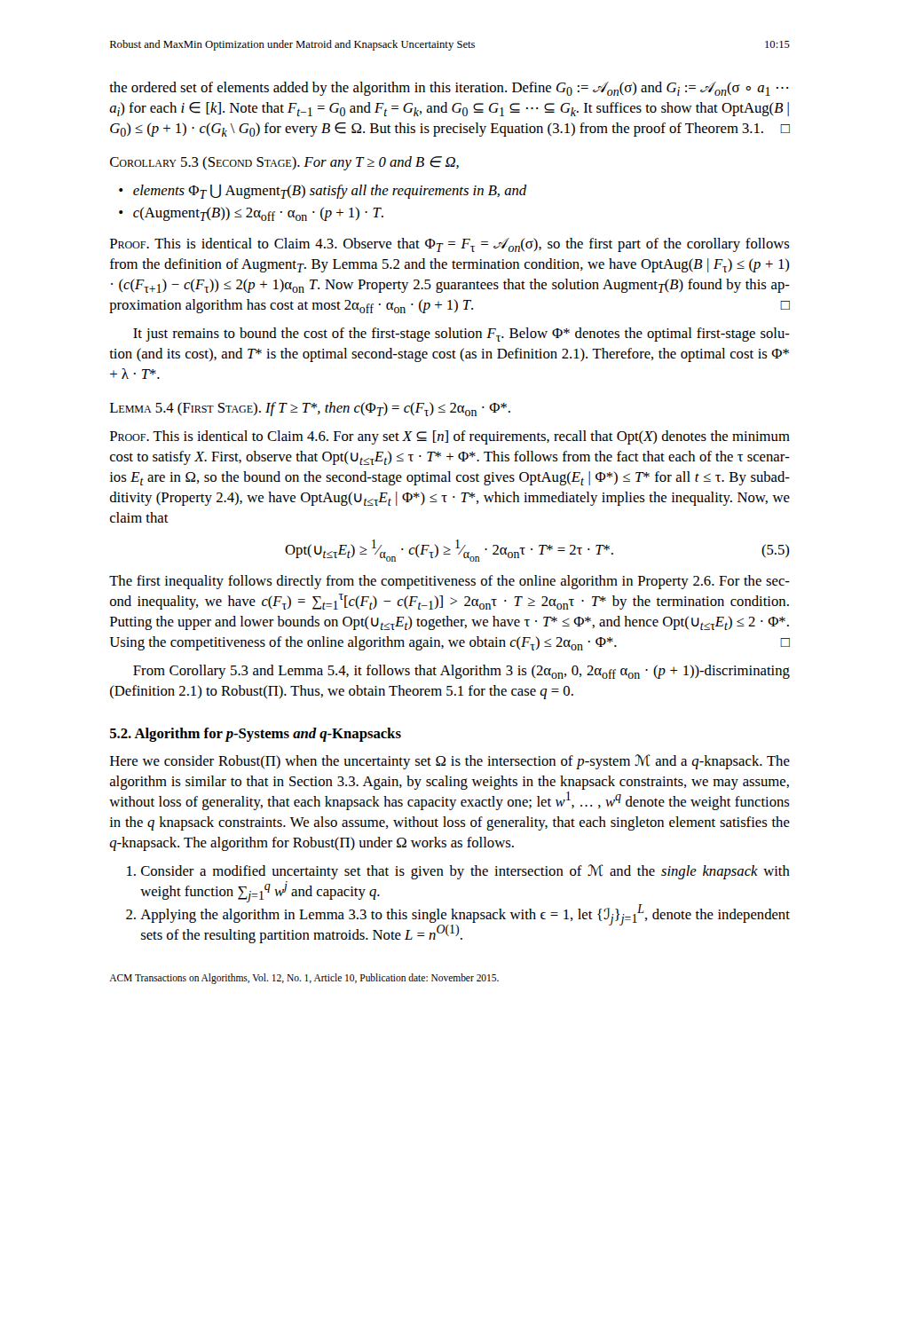Robust and MaxMin Optimization under Matroid and Knapsack Uncertainty Sets 10:15
the ordered set of elements added by the algorithm in this iteration. Define G0 := 𝒜on(σ) and Gi := 𝒜on(σ ∘ a1 ⋯ ai) for each i ∈ [k]. Note that Ft−1 = G0 and Ft = Gk, and G0 ⊆ G1 ⊆ ⋯ ⊆ Gk. It suffices to show that OptAug(B | G0) ≤ (p + 1) · c(Gk \ G0) for every B ∈ Ω. But this is precisely Equation (3.1) from the proof of Theorem 3.1. □
Corollary 5.3 (Second Stage). For any T ≥ 0 and B ∈ Ω,
elements ΦT ⋃ AugmentT(B) satisfy all the requirements in B, and
c(AugmentT(B)) ≤ 2αoff · αon · (p + 1) · T.
Proof. This is identical to Claim 4.3. Observe that ΦT = Fτ = 𝒜on(σ), so the first part of the corollary follows from the definition of AugmentT. By Lemma 5.2 and the termination condition, we have OptAug(B | Fτ) ≤ (p + 1) · (c(Fτ+1) − c(Fτ)) ≤ 2(p + 1)αon T. Now Property 2.5 guarantees that the solution AugmentT(B) found by this approximation algorithm has cost at most 2αoff · αon · (p + 1) T. □
It just remains to bound the cost of the first-stage solution Fτ. Below Φ* denotes the optimal first-stage solution (and its cost), and T* is the optimal second-stage cost (as in Definition 2.1). Therefore, the optimal cost is Φ* + λ · T*.
Lemma 5.4 (First Stage). If T ≥ T*, then c(ΦT) = c(Fτ) ≤ 2αon · Φ*.
Proof. This is identical to Claim 4.6. For any set X ⊆ [n] of requirements, recall that Opt(X) denotes the minimum cost to satisfy X. First, observe that Opt(∪t≤τEt) ≤ τ · T* + Φ*. This follows from the fact that each of the τ scenarios Et are in Ω, so the bound on the second-stage optimal cost gives OptAug(Et | Φ*) ≤ T* for all t ≤ τ. By subadditivity (Property 2.4), we have OptAug(∪t≤τEt | Φ*) ≤ τ · T*, which immediately implies the inequality. Now, we claim that
Opt(∪t≤τEt) ≥ 1⁄αon · c(Fτ) ≥ 1⁄αon · 2αonτ · T* = 2τ · T*. (5.5)
The first inequality follows directly from the competitiveness of the online algorithm in Property 2.6. For the second inequality, we have c(Fτ) = ∑t=1τ[c(Ft) − c(Ft−1)] > 2αonτ · T ≥ 2αonτ · T* by the termination condition. Putting the upper and lower bounds on Opt(∪t≤τEt) together, we have τ · T* ≤ Φ*, and hence Opt(∪t≤τEt) ≤ 2 · Φ*. Using the competitiveness of the online algorithm again, we obtain c(Fτ) ≤ 2αon · Φ*. □
From Corollary 5.3 and Lemma 5.4, it follows that Algorithm 3 is (2αon, 0, 2αoff αon · (p + 1))-discriminating (Definition 2.1) to Robust(Π). Thus, we obtain Theorem 5.1 for the case q = 0.
5.2. Algorithm for p-Systems and q-Knapsacks
Here we consider Robust(Π) when the uncertainty set Ω is the intersection of p-system ℳ and a q-knapsack. The algorithm is similar to that in Section 3.3. Again, by scaling weights in the knapsack constraints, we may assume, without loss of generality, that each knapsack has capacity exactly one; let w1, … , wq denote the weight functions in the q knapsack constraints. We also assume, without loss of generality, that each singleton element satisfies the q-knapsack. The algorithm for Robust(Π) under Ω works as follows.
Consider a modified uncertainty set that is given by the intersection of ℳ and the single knapsack with weight function ∑j=1q wj and capacity q.
Applying the algorithm in Lemma 3.3 to this single knapsack with ϵ = 1, let {ℐj}j=1L, denote the independent sets of the resulting partition matroids. Note L = nO(1).
ACM Transactions on Algorithms, Vol. 12, No. 1, Article 10, Publication date: November 2015.